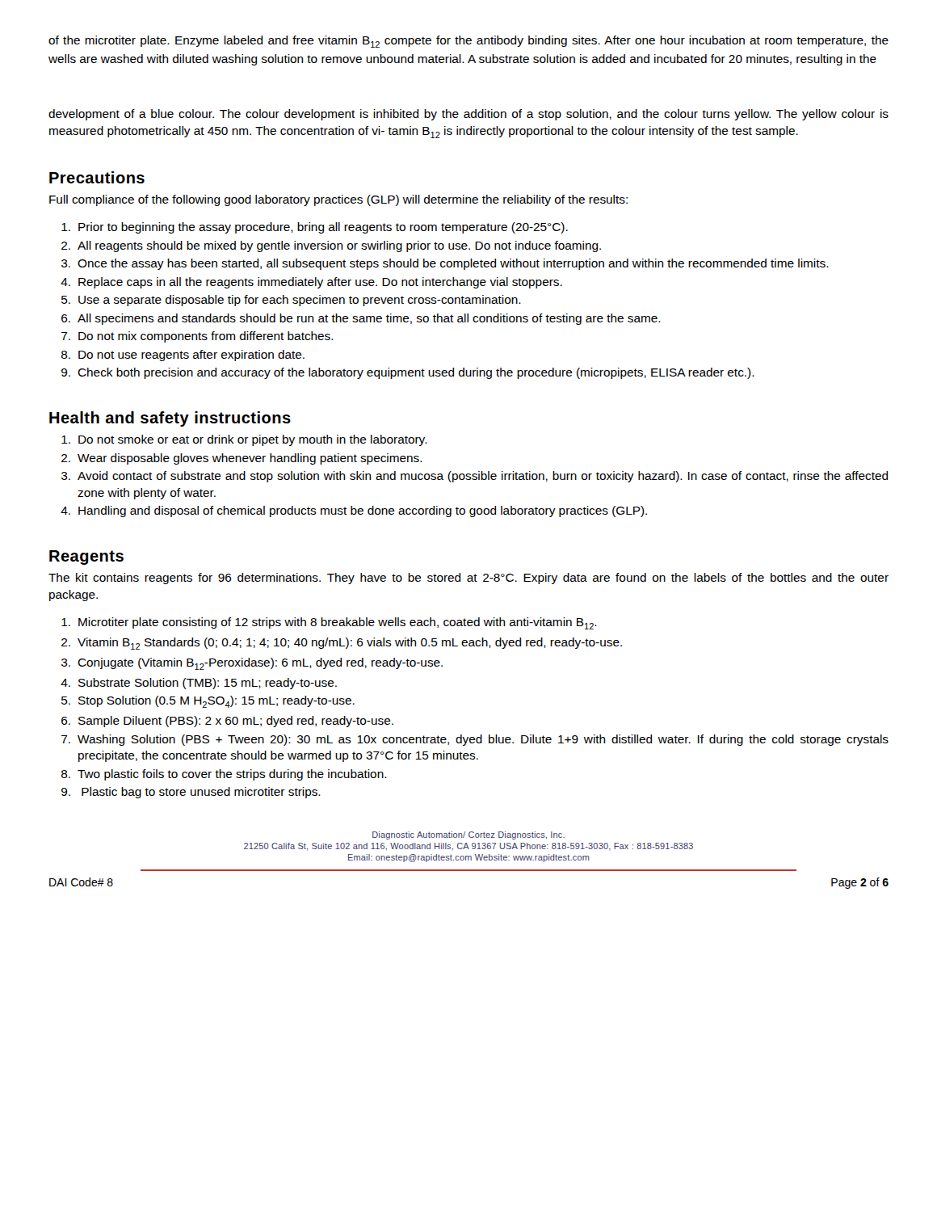of the microtiter plate. Enzyme labeled and free vitamin B12 compete for the antibody binding sites. After one hour incubation at room temperature, the wells are washed with diluted washing solution to remove unbound material. A substrate solution is added and incubated for 20 minutes, resulting in the
development of a blue colour. The colour development is inhibited by the addition of a stop solution, and the colour turns yellow. The yellow colour is measured photometrically at 450 nm. The concentration of vi- tamin B12 is indirectly proportional to the colour intensity of the test sample.
Precautions
Full compliance of the following good laboratory practices (GLP) will determine the reliability of the results:
Prior to beginning the assay procedure, bring all reagents to room temperature (20-25°C).
All reagents should be mixed by gentle inversion or swirling prior to use. Do not induce foaming.
Once the assay has been started, all subsequent steps should be completed without interruption and within the recommended time limits.
Replace caps in all the reagents immediately after use. Do not interchange vial stoppers.
Use a separate disposable tip for each specimen to prevent cross-contamination.
All specimens and standards should be run at the same time, so that all conditions of testing are the same.
Do not mix components from different batches.
Do not use reagents after expiration date.
Check both precision and accuracy of the laboratory equipment used during the procedure (micropipets, ELISA reader etc.).
Health and safety instructions
Do not smoke or eat or drink or pipet by mouth in the laboratory.
Wear disposable gloves whenever handling patient specimens.
Avoid contact of substrate and stop solution with skin and mucosa (possible irritation, burn or toxicity hazard). In case of contact, rinse the affected zone with plenty of water.
Handling and disposal of chemical products must be done according to good laboratory practices (GLP).
Reagents
The kit contains reagents for 96 determinations. They have to be stored at 2-8°C. Expiry data are found on the labels of the bottles and the outer package.
Microtiter plate consisting of 12 strips with 8 breakable wells each, coated with anti-vitamin B12.
Vitamin B12 Standards (0; 0.4; 1; 4; 10; 40 ng/mL): 6 vials with 0.5 mL each, dyed red, ready-to-use.
Conjugate (Vitamin B12-Peroxidase): 6 mL, dyed red, ready-to-use.
Substrate Solution (TMB): 15 mL; ready-to-use.
Stop Solution (0.5 M H2SO4): 15 mL; ready-to-use.
Sample Diluent (PBS): 2 x 60 mL; dyed red, ready-to-use.
Washing Solution (PBS + Tween 20): 30 mL as 10x concentrate, dyed blue. Dilute 1+9 with distilled water. If during the cold storage crystals precipitate, the concentrate should be warmed up to 37°C for 15 minutes.
Two plastic foils to cover the strips during the incubation.
Plastic bag to store unused microtiter strips.
Diagnostic Automation/ Cortez Diagnostics, Inc.
21250 Califa St, Suite 102 and 116, Woodland Hills, CA 91367 USA Phone: 818-591-3030, Fax : 818-591-8383
Email: onestep@rapidtest.com Website: www.rapidtest.com
DAI Code# 8
Page 2 of 6